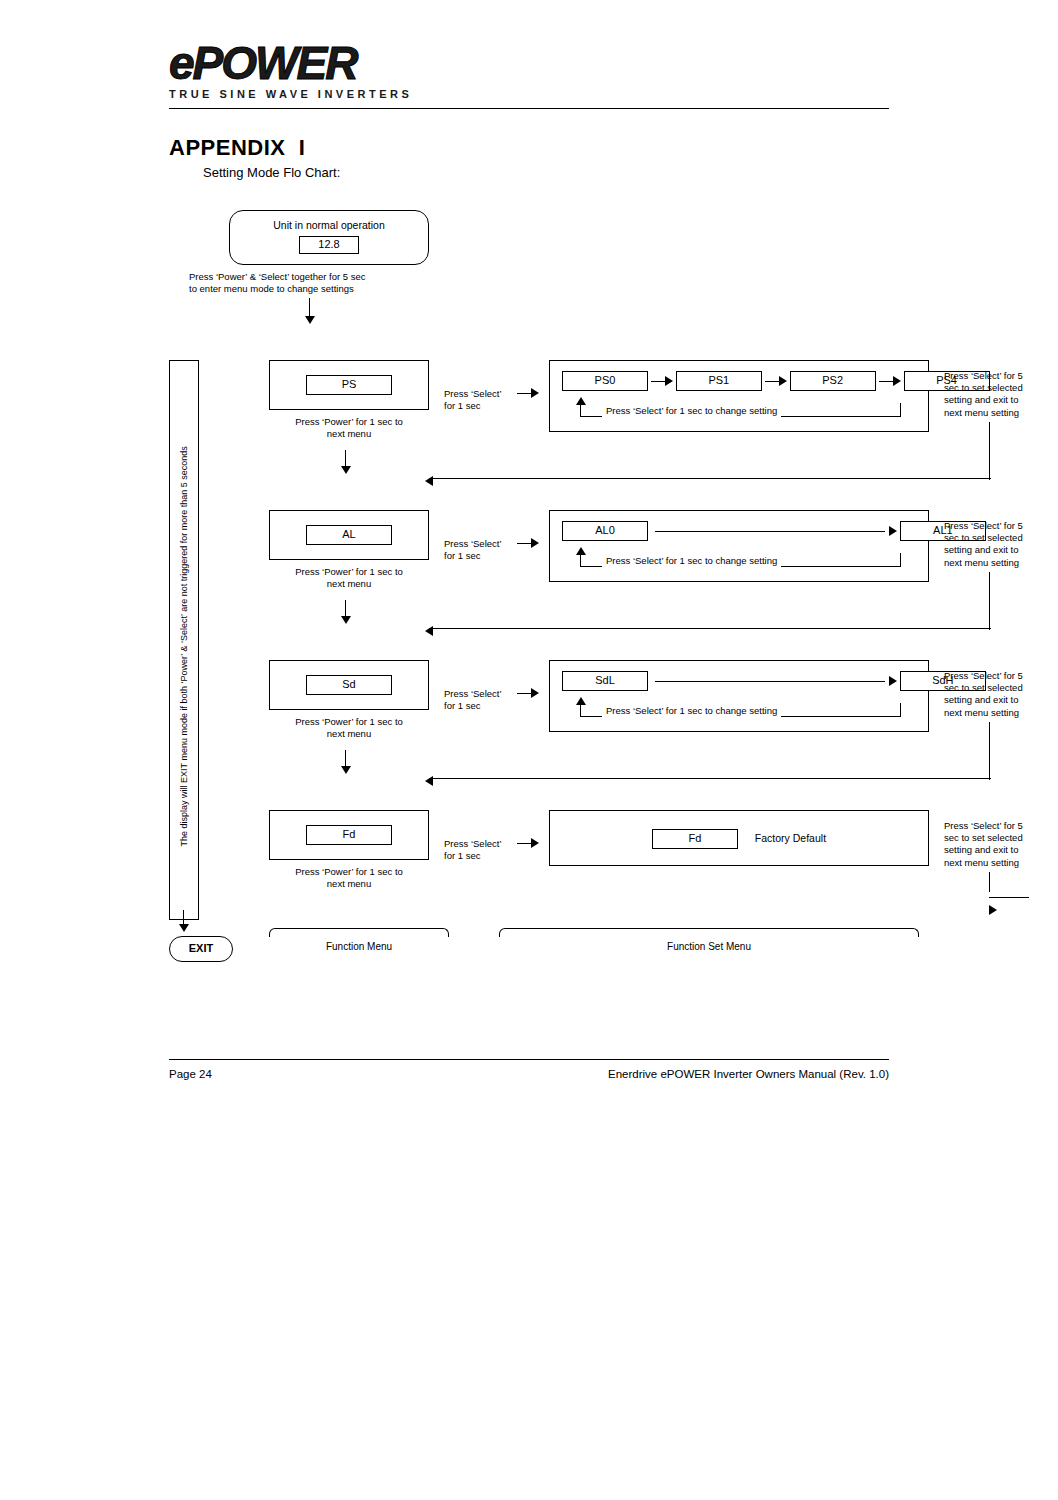ePOWER
TRUE SINE WAVE INVERTERS
APPENDIX I
Setting Mode Flo Chart:
Unit in normal operation
12.8
Press ‘Power’ & ‘Select’ together for 5 sec
to enter menu mode to change settings
The display will EXIT menu mode if both ‘Power’ & ‘Select’ are not triggered for more than 5 seconds
PS
Press ‘Power’ for 1 sec to
next menu
Press ‘Select’
for 1 sec
PS0 PS1 PS2 PS4
Press ‘Select’ for 1 sec to change setting
Press ‘Select’ for 5
sec to set selected
setting and exit to
next menu setting
AL
Press ‘Power’ for 1 sec to
next menu
Press ‘Select’
for 1 sec
AL0 AL1
Press ‘Select’ for 1 sec to change setting
Press ‘Select’ for 5
sec to set selected
setting and exit to
next menu setting
Sd
Press ‘Power’ for 1 sec to
next menu
Press ‘Select’
for 1 sec
SdL SdH
Press ‘Select’ for 1 sec to change setting
Press ‘Select’ for 5
sec to set selected
setting and exit to
next menu setting
Fd
Press ‘Power’ for 1 sec to
next menu
Press ‘Select’
for 1 sec
Fd Factory Default
Press ‘Select’ for 5
sec to set selected
setting and exit to
next menu setting
EXIT
Function Menu
Function Set Menu
Page 24 Enerdrive ePOWER Inverter Owners Manual (Rev. 1.0)